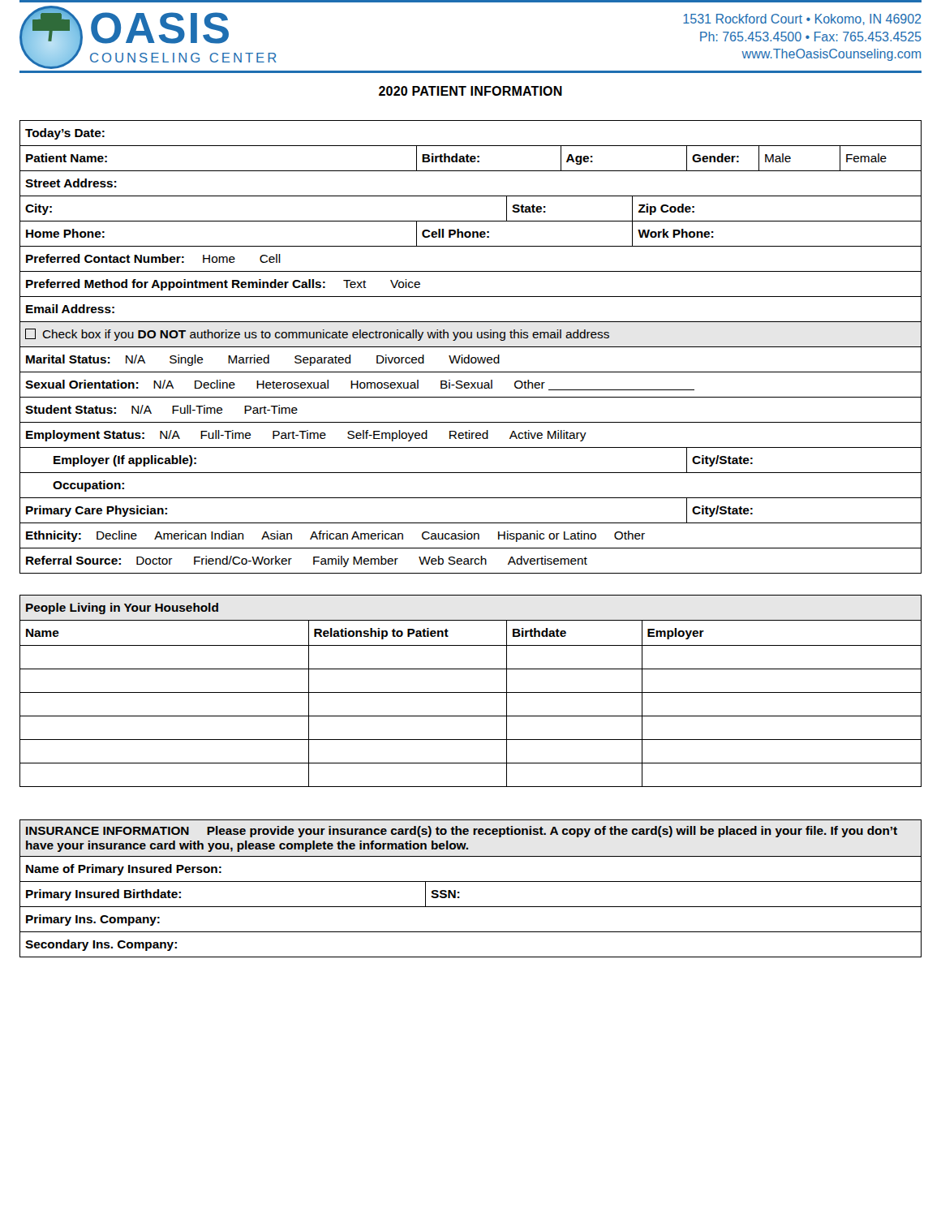OASIS
COUNSELING CENTER
1531 Rockford Court • Kokomo, IN 46902
Ph: 765.453.4500 • Fax: 765.453.4525
www.TheOasisCounseling.com
2020 PATIENT INFORMATION
| Today’s Date: |
| Patient Name: | Birthdate: | Age: | Gender: | Male | Female |
| Street Address: |
| City: | State: | Zip Code: |
| Home Phone: | Cell Phone: | Work Phone: |
| Preferred Contact Number: Home Cell |
| Preferred Method for Appointment Reminder Calls: Text Voice |
| Email Address: |
| Check box if you DO NOT authorize us to communicate electronically with you using this email address |
| Marital Status: N/A Single Married Separated Divorced Widowed |
| Sexual Orientation: N/A Decline Heterosexual Homosexual Bi-Sexual Other |
| Student Status: N/A Full-Time Part-Time |
| Employment Status: N/A Full-Time Part-Time Self-Employed Retired Active Military |
| Employer (If applicable): | City/State: |
| Occupation: |
| Primary Care Physician: | City/State: |
| Ethnicity: Decline American Indian Asian African American Caucasion Hispanic or Latino Other |
| Referral Source: Doctor Friend/Co-Worker Family Member Web Search Advertisement |
| People Living in Your Household |
| --- |
| Name | Relationship to Patient | Birthdate | Employer |
| INSURANCE INFORMATION Please provide your insurance card(s) to the receptionist. A copy of the card(s) will be placed in your file. If you don’t have your insurance card with you, please complete the information below. |
| Name of Primary Insured Person: |
| Primary Insured Birthdate: | SSN: |
| Primary Ins. Company: |
| Secondary Ins. Company: |